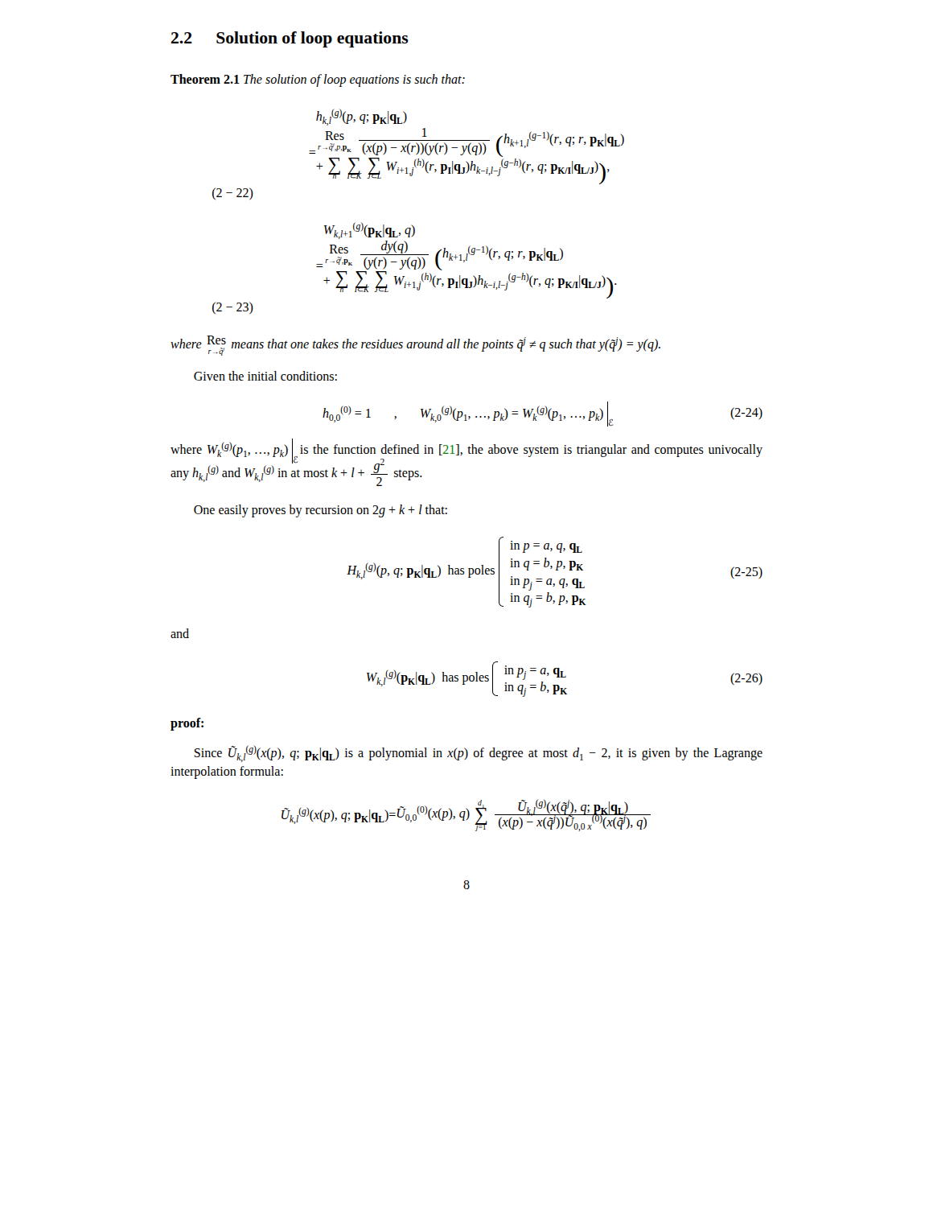2.2 Solution of loop equations
Theorem 2.1 The solution of loop equations is such that:
| | | h k , l ( g ) ( p , q ; p K / q L ) |
| | = | Res r → q̃ j , p , p K 1 ( x ( p ) − x ( r ))( y ( r ) − y ( q )) ( h k +1, l ( g −1) ( r , q ; r , p K / q L ) + ∑ h ∑ I ⊂ K ∑ J ⊂ L W i +1, j ( h ) ( r , p I / q J ) h k − i , l − j ( g − h ) ( r , q ; p K/I / q L/J ) ) , |
(2 − 22)
| | | W k , l +1 ( g ) ( p K / q L , q ) |
| | = | Res r → q̃ j , p K dy ( q ) ( y ( r ) − y ( q )) ( h k +1, l ( g −1) ( r , q ; r , p K / q L ) + ∑ h ∑ I ⊂ K ∑ J ⊂ L W i +1, j ( h ) ( r , p I / q J ) h k − i , l − j ( g − h ) ( r , q ; p K/I / q L/J ) ) . |
(2 − 23)
where Res r→q̃j means that one takes the residues around all the points q̃j ≠ q such that y(q̃j) = y(q).
Given the initial conditions:
h0,0(0) = 1 , Wk,0(g)(p1, …, pk) = Wk(g)(p1, …, pk)ℰ (2-24)
where Wk(g)(p1, …, pk)ℰ is the function defined in [21], the above system is triangular and computes univocally any hk,l(g) and Wk,l(g) in at most k + l + g22 steps.
One easily proves by recursion on 2g + k + l that:
Hk,l(g)(p, q; pK|qL) has poles in p = a, q, qL in q = b, p, pK in pj = a, q, qL in qj = b, p, pK (2-25)
and
Wk,l(g)(pK|qL) has poles in pj = a, qL in qj = b, pK (2-26)
proof:
Since Ũk,l(g)(x(p), q; pK|qL) is a polynomial in x(p) of degree at most d1 − 2, it is given by the Lagrange interpolation formula:
| Ũ k , l ( g ) ( x ( p ), q ; p K / q L ) | = | Ũ 0,0 (0) ( x ( p ), q ) d 1 ∑ j =1 Ũ k , l ( g ) ( x ( q̃ j ), q ; p K / q L ) ( x ( p ) − x ( q̃ j )) Ũ 0,0 x (0) ( x ( q̃ j ), q ) |
8